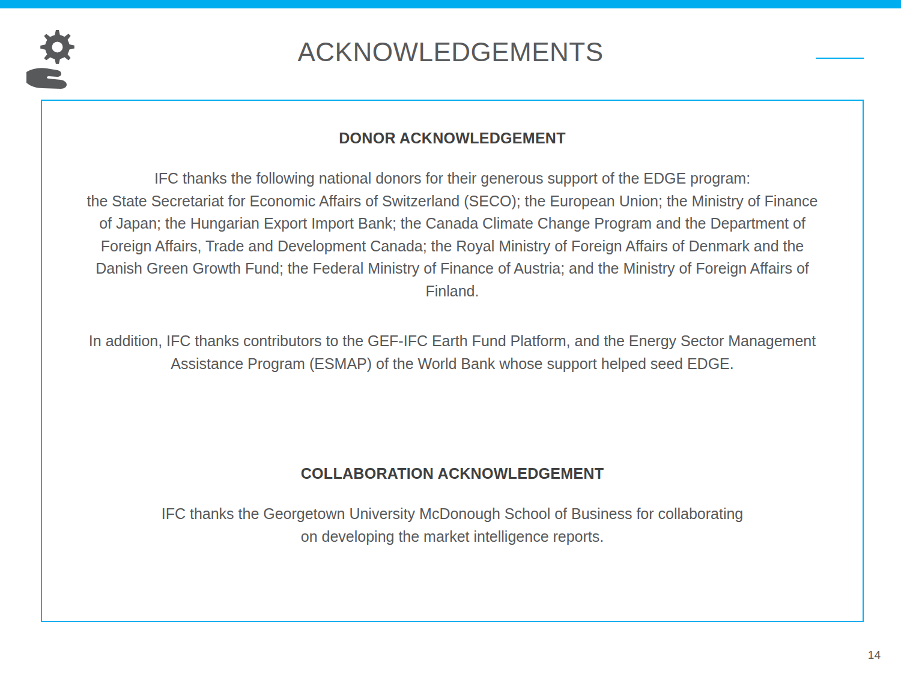ACKNOWLEDGEMENTS
DONOR ACKNOWLEDGEMENT
IFC thanks the following national donors for their generous support of the EDGE program:
the State Secretariat for Economic Affairs of Switzerland (SECO); the European Union; the Ministry of Finance of Japan; the Hungarian Export Import Bank; the Canada Climate Change Program and the Department of Foreign Affairs, Trade and Development Canada; the Royal Ministry of Foreign Affairs of Denmark and the Danish Green Growth Fund; the Federal Ministry of Finance of Austria; and the Ministry of Foreign Affairs of Finland.
In addition, IFC thanks contributors to the GEF-IFC Earth Fund Platform, and the Energy Sector Management Assistance Program (ESMAP) of the World Bank whose support helped seed EDGE.
COLLABORATION ACKNOWLEDGEMENT
IFC thanks the Georgetown University McDonough School of Business for collaborating
on developing the market intelligence reports.
14